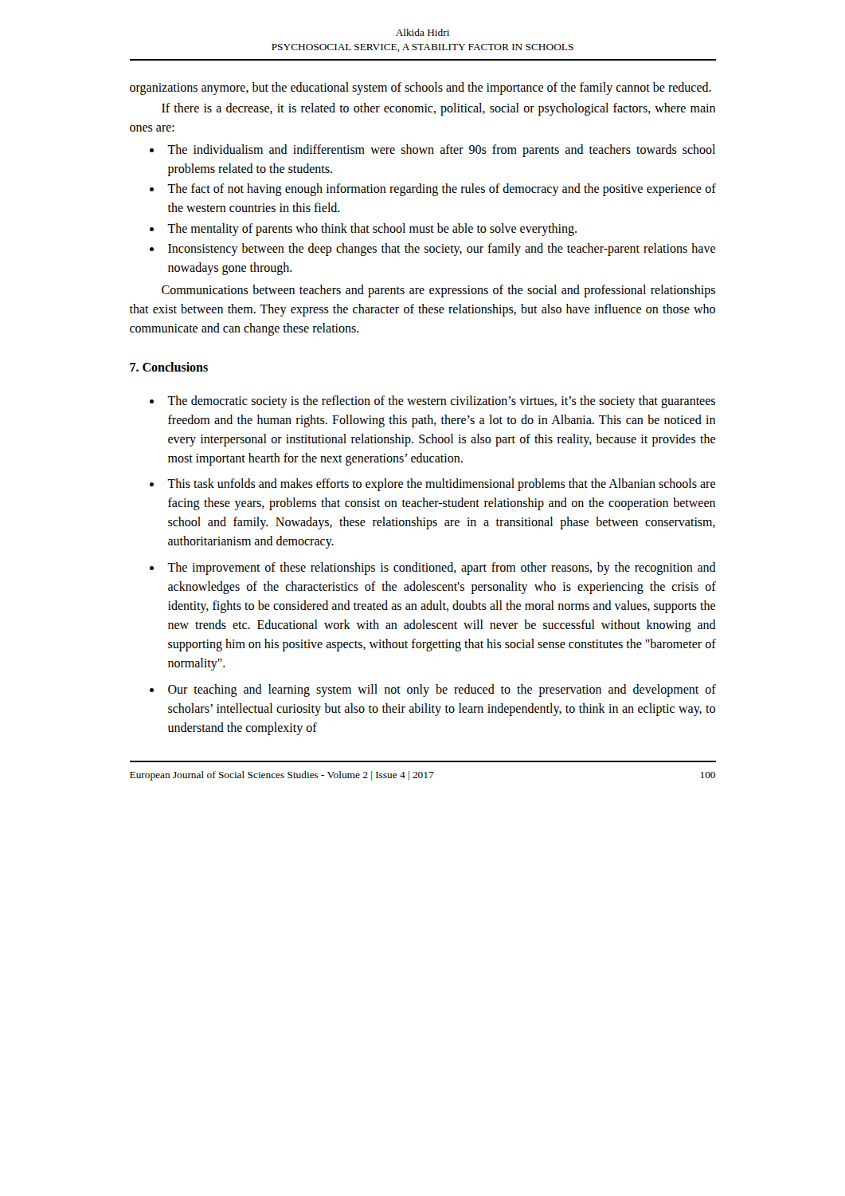Alkida Hidri
Psychosocial Service, a Stability Factor in Schools
organizations anymore, but the educational system of schools and the importance of the family cannot be reduced.
If there is a decrease, it is related to other economic, political, social or psychological factors, where main ones are:
The individualism and indifferentism were shown after 90s from parents and teachers towards school problems related to the students.
The fact of not having enough information regarding the rules of democracy and the positive experience of the western countries in this field.
The mentality of parents who think that school must be able to solve everything.
Inconsistency between the deep changes that the society, our family and the teacher-parent relations have nowadays gone through.
Communications between teachers and parents are expressions of the social and professional relationships that exist between them. They express the character of these relationships, but also have influence on those who communicate and can change these relations.
7. Conclusions
The democratic society is the reflection of the western civilization’s virtues, it’s the society that guarantees freedom and the human rights. Following this path, there’s a lot to do in Albania. This can be noticed in every interpersonal or institutional relationship. School is also part of this reality, because it provides the most important hearth for the next generations’ education.
This task unfolds and makes efforts to explore the multidimensional problems that the Albanian schools are facing these years, problems that consist on teacher-student relationship and on the cooperation between school and family. Nowadays, these relationships are in a transitional phase between conservatism, authoritarianism and democracy.
The improvement of these relationships is conditioned, apart from other reasons, by the recognition and acknowledges of the characteristics of the adolescent's personality who is experiencing the crisis of identity, fights to be considered and treated as an adult, doubts all the moral norms and values, supports the new trends etc. Educational work with an adolescent will never be successful without knowing and supporting him on his positive aspects, without forgetting that his social sense constitutes the "barometer of normality".
Our teaching and learning system will not only be reduced to the preservation and development of scholars’ intellectual curiosity but also to their ability to learn independently, to think in an ecliptic way, to understand the complexity of
European Journal of Social Sciences Studies - Volume 2 | Issue 4 | 2017 100